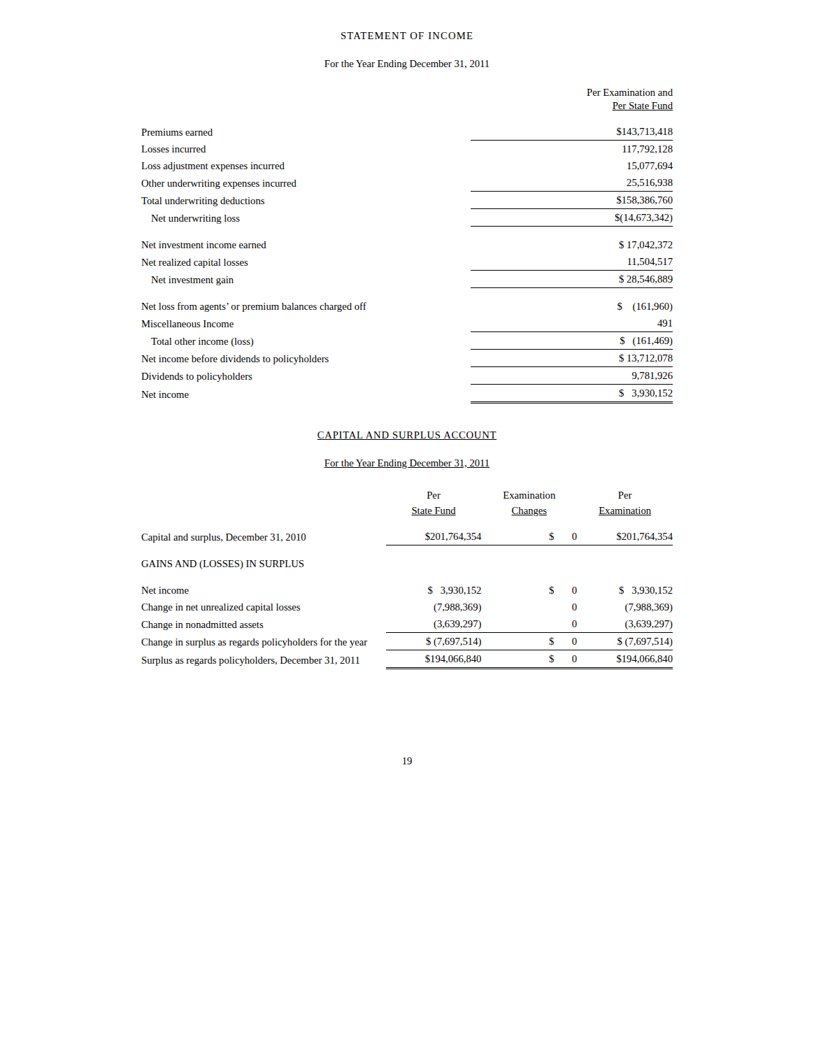STATEMENT OF INCOME
For the Year Ending December 31, 2011
| | Per Examination and Per State Fund |
| Premiums earned | $143,713,418 |
| Losses incurred | 117,792,128 |
| Loss adjustment expenses incurred | 15,077,694 |
| Other underwriting expenses incurred | 25,516,938 |
| Total underwriting deductions | $158,386,760 |
| Net underwriting loss | $(14,673,342) |
| Net investment income earned | $ 17,042,372 |
| Net realized capital losses | 11,504,517 |
| Net investment gain | $ 28,546,889 |
| Net loss from agents’ or premium balances charged off | $ (161,960) |
| Miscellaneous Income | 491 |
| Total other income (loss) | $ (161,469) |
| Net income before dividends to policyholders | $ 13,712,078 |
| Dividends to policyholders | 9,781,926 |
| Net income | $ 3,930,152 |
CAPITAL AND SURPLUS ACCOUNT
For the Year Ending December 31, 2011
| | Per State Fund | Examination Changes | Per Examination |
| Capital and surplus, December 31, 2010 | $201,764,354 | $ 0 | $201,764,354 |
| GAINS AND (LOSSES) IN SURPLUS | | | |
| Net income | $ 3,930,152 | $ 0 | $ 3,930,152 |
| Change in net unrealized capital losses | (7,988,369) | 0 | (7,988,369) |
| Change in nonadmitted assets | (3,639,297) | 0 | (3,639,297) |
| Change in surplus as regards policyholders for the year | $ (7,697,514) | $ 0 | $ (7,697,514) |
| Surplus as regards policyholders, December 31, 2011 | $194,066,840 | $ 0 | $194,066,840 |
19